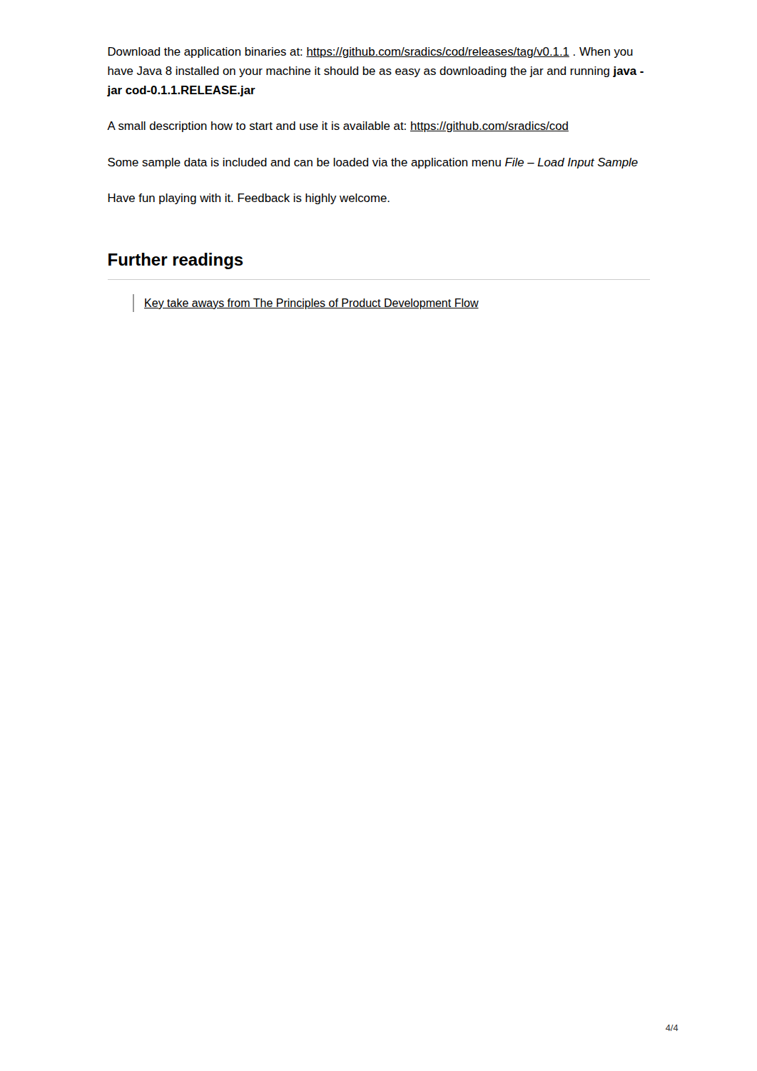Download the application binaries at: https://github.com/sradics/cod/releases/tag/v0.1.1 . When you have Java 8 installed on your machine it should be as easy as downloading the jar and running java -jar cod-0.1.1.RELEASE.jar
A small description how to start and use it is available at: https://github.com/sradics/cod
Some sample data is included and can be loaded via the application menu File – Load Input Sample
Have fun playing with it. Feedback is highly welcome.
Further readings
Key take aways from The Principles of Product Development Flow
4/4